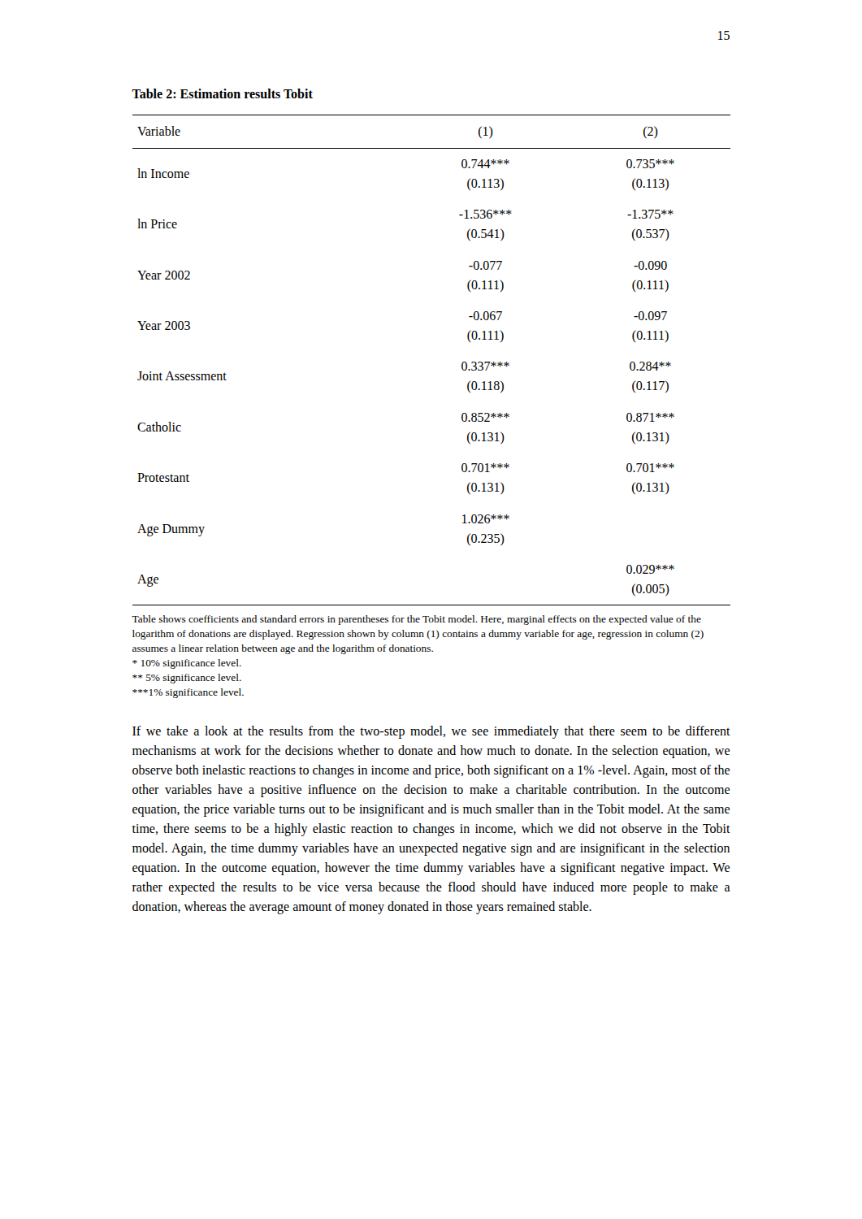15
Table 2: Estimation results Tobit
| Variable | (1) | (2) |
| --- | --- | --- |
| ln Income | 0.744*** (0.113) | 0.735*** (0.113) |
| ln Price | -1.536*** (0.541) | -1.375** (0.537) |
| Year 2002 | -0.077 (0.111) | -0.090 (0.111) |
| Year 2003 | -0.067 (0.111) | -0.097 (0.111) |
| Joint Assessment | 0.337*** (0.118) | 0.284** (0.117) |
| Catholic | 0.852*** (0.131) | 0.871*** (0.131) |
| Protestant | 0.701*** (0.131) | 0.701*** (0.131) |
| Age Dummy | 1.026*** (0.235) | |
| Age | | 0.029*** (0.005) |
Table shows coefficients and standard errors in parentheses for the Tobit model. Here, marginal effects on the expected value of the logarithm of donations are displayed. Regression shown by column (1) contains a dummy variable for age, regression in column (2) assumes a linear relation between age and the logarithm of donations.
* 10% significance level.
** 5% significance level.
***1% significance level.
If we take a look at the results from the two-step model, we see immediately that there seem to be different mechanisms at work for the decisions whether to donate and how much to donate. In the selection equation, we observe both inelastic reactions to changes in income and price, both significant on a 1% -level. Again, most of the other variables have a positive influence on the decision to make a charitable contribution. In the outcome equation, the price variable turns out to be insignificant and is much smaller than in the Tobit model. At the same time, there seems to be a highly elastic reaction to changes in income, which we did not observe in the Tobit model. Again, the time dummy variables have an unexpected negative sign and are insignificant in the selection equation. In the outcome equation, however the time dummy variables have a significant negative impact. We rather expected the results to be vice versa because the flood should have induced more people to make a donation, whereas the average amount of money donated in those years remained stable.